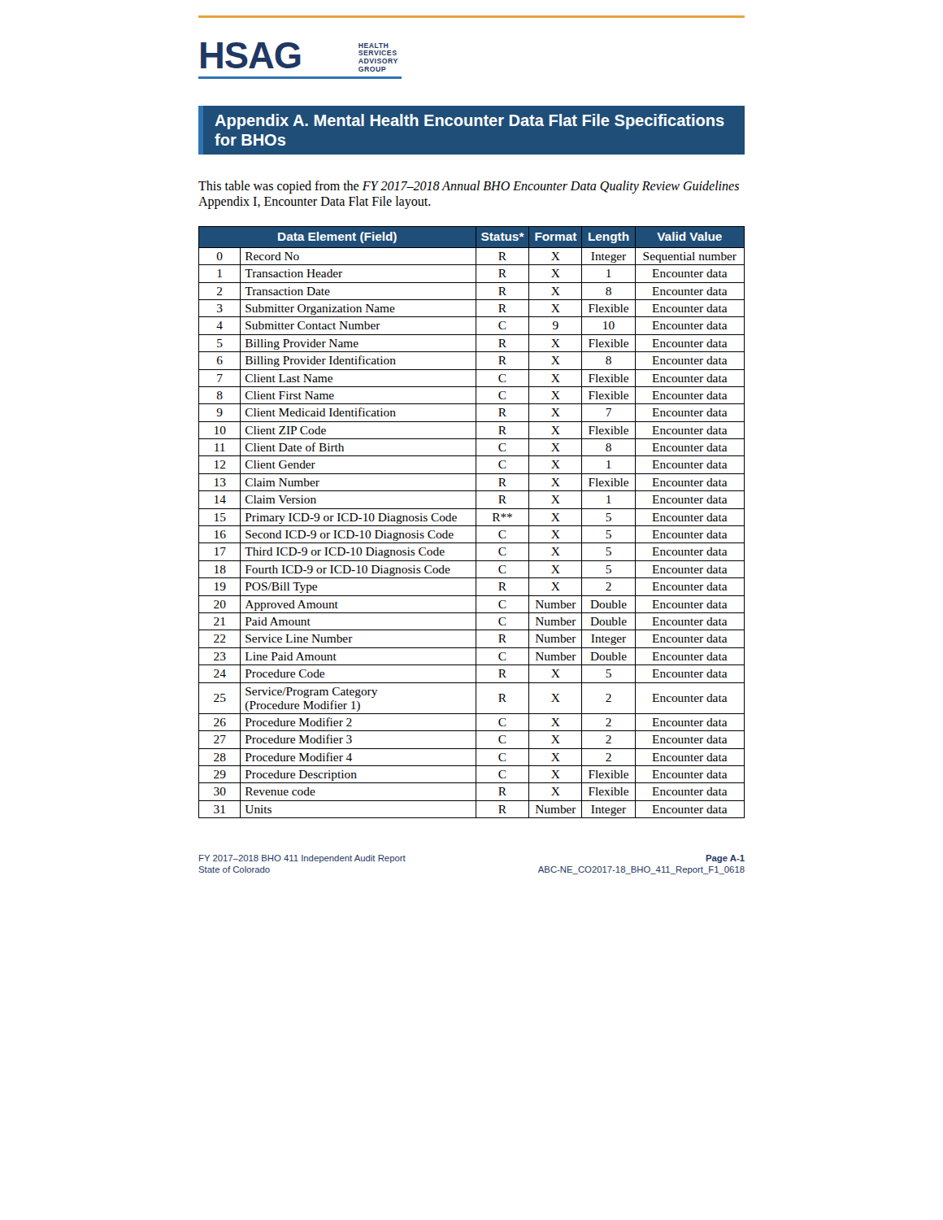HSAG
HEALTH SERVICES
ADVISORY GROUP
Appendix A. Mental Health Encounter Data Flat File Specifications for BHOs
This table was copied from the FY 2017–2018 Annual BHO Encounter Data Quality Review Guidelines Appendix I, Encounter Data Flat File layout.
| Data Element (Field) | Status* | Format | Length | Valid Value |
| --- | --- | --- | --- | --- |
| 0 | Record No | R | X | Integer | Sequential number |
| 1 | Transaction Header | R | X | 1 | Encounter data |
| 2 | Transaction Date | R | X | 8 | Encounter data |
| 3 | Submitter Organization Name | R | X | Flexible | Encounter data |
| 4 | Submitter Contact Number | C | 9 | 10 | Encounter data |
| 5 | Billing Provider Name | R | X | Flexible | Encounter data |
| 6 | Billing Provider Identification | R | X | 8 | Encounter data |
| 7 | Client Last Name | C | X | Flexible | Encounter data |
| 8 | Client First Name | C | X | Flexible | Encounter data |
| 9 | Client Medicaid Identification | R | X | 7 | Encounter data |
| 10 | Client ZIP Code | R | X | Flexible | Encounter data |
| 11 | Client Date of Birth | C | X | 8 | Encounter data |
| 12 | Client Gender | C | X | 1 | Encounter data |
| 13 | Claim Number | R | X | Flexible | Encounter data |
| 14 | Claim Version | R | X | 1 | Encounter data |
| 15 | Primary ICD-9 or ICD-10 Diagnosis Code | R** | X | 5 | Encounter data |
| 16 | Second ICD-9 or ICD-10 Diagnosis Code | C | X | 5 | Encounter data |
| 17 | Third ICD-9 or ICD-10 Diagnosis Code | C | X | 5 | Encounter data |
| 18 | Fourth ICD-9 or ICD-10 Diagnosis Code | C | X | 5 | Encounter data |
| 19 | POS/Bill Type | R | X | 2 | Encounter data |
| 20 | Approved Amount | C | Number | Double | Encounter data |
| 21 | Paid Amount | C | Number | Double | Encounter data |
| 22 | Service Line Number | R | Number | Integer | Encounter data |
| 23 | Line Paid Amount | C | Number | Double | Encounter data |
| 24 | Procedure Code | R | X | 5 | Encounter data |
| 25 | Service/Program Category (Procedure Modifier 1) | R | X | 2 | Encounter data |
| 26 | Procedure Modifier 2 | C | X | 2 | Encounter data |
| 27 | Procedure Modifier 3 | C | X | 2 | Encounter data |
| 28 | Procedure Modifier 4 | C | X | 2 | Encounter data |
| 29 | Procedure Description | C | X | Flexible | Encounter data |
| 30 | Revenue code | R | X | Flexible | Encounter data |
| 31 | Units | R | Number | Integer | Encounter data |
| FY 2017–2018 BHO 411 Independent Audit Report | Page A-1 |
| State of Colorado | ABC-NE_CO2017-18_BHO_411_Report_F1_0618 |